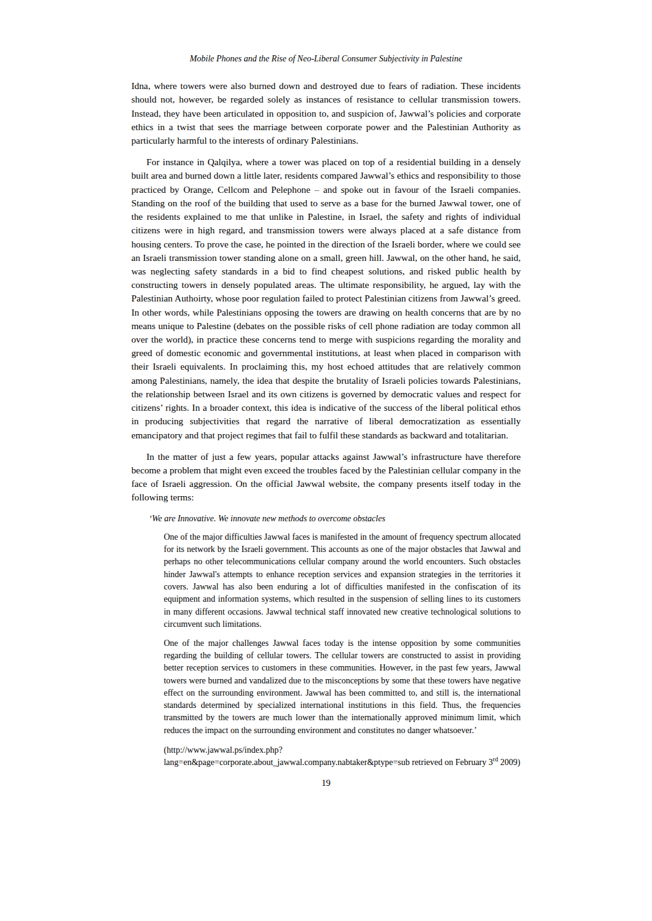Mobile Phones and the Rise of Neo-Liberal Consumer Subjectivity in Palestine
Idna, where towers were also burned down and destroyed due to fears of radiation. These incidents should not, however, be regarded solely as instances of resistance to cellular transmission towers. Instead, they have been articulated in opposition to, and suspicion of, Jawwal’s policies and corporate ethics in a twist that sees the marriage between corporate power and the Palestinian Authority as particularly harmful to the interests of ordinary Palestinians.
For instance in Qalqilya, where a tower was placed on top of a residential building in a densely built area and burned down a little later, residents compared Jawwal’s ethics and responsibility to those practiced by Orange, Cellcom and Pelephone – and spoke out in favour of the Israeli companies. Standing on the roof of the building that used to serve as a base for the burned Jawwal tower, one of the residents explained to me that unlike in Palestine, in Israel, the safety and rights of individual citizens were in high regard, and transmission towers were always placed at a safe distance from housing centers. To prove the case, he pointed in the direction of the Israeli border, where we could see an Israeli transmission tower standing alone on a small, green hill. Jawwal, on the other hand, he said, was neglecting safety standards in a bid to find cheapest solutions, and risked public health by constructing towers in densely populated areas. The ultimate responsibility, he argued, lay with the Palestinian Authoirty, whose poor regulation failed to protect Palestinian citizens from Jawwal’s greed. In other words, while Palestinians opposing the towers are drawing on health concerns that are by no means unique to Palestine (debates on the possible risks of cell phone radiation are today common all over the world), in practice these concerns tend to merge with suspicions regarding the morality and greed of domestic economic and governmental institutions, at least when placed in comparison with their Israeli equivalents. In proclaiming this, my host echoed attitudes that are relatively common among Palestinians, namely, the idea that despite the brutality of Israeli policies towards Palestinians, the relationship between Israel and its own citizens is governed by democratic values and respect for citizens’ rights. In a broader context, this idea is indicative of the success of the liberal political ethos in producing subjectivities that regard the narrative of liberal democratization as essentially emancipatory and that project regimes that fail to fulfil these standards as backward and totalitarian.
In the matter of just a few years, popular attacks against Jawwal’s infrastructure have therefore become a problem that might even exceed the troubles faced by the Palestinian cellular company in the face of Israeli aggression. On the official Jawwal website, the company presents itself today in the following terms:
‘We are Innovative. We innovate new methods to overcome obstacles
One of the major difficulties Jawwal faces is manifested in the amount of frequency spectrum allocated for its network by the Israeli government. This accounts as one of the major obstacles that Jawwal and perhaps no other telecommunications cellular company around the world encounters. Such obstacles hinder Jawwal's attempts to enhance reception services and expansion strategies in the territories it covers. Jawwal has also been enduring a lot of difficulties manifested in the confiscation of its equipment and information systems, which resulted in the suspension of selling lines to its customers in many different occasions. Jawwal technical staff innovated new creative technological solutions to circumvent such limitations.
One of the major challenges Jawwal faces today is the intense opposition by some communities regarding the building of cellular towers. The cellular towers are constructed to assist in providing better reception services to customers in these communities. However, in the past few years, Jawwal towers were burned and vandalized due to the misconceptions by some that these towers have negative effect on the surrounding environment. Jawwal has been committed to, and still is, the international standards determined by specialized international institutions in this field. Thus, the frequencies transmitted by the towers are much lower than the internationally approved minimum limit, which reduces the impact on the surrounding environment and constitutes no danger whatsoever.’
(http://www.jawwal.ps/index.php?lang=en&page=corporate.about_jawwal.company.nabtaker&ptype=sub retrieved on February 3rd 2009)
19